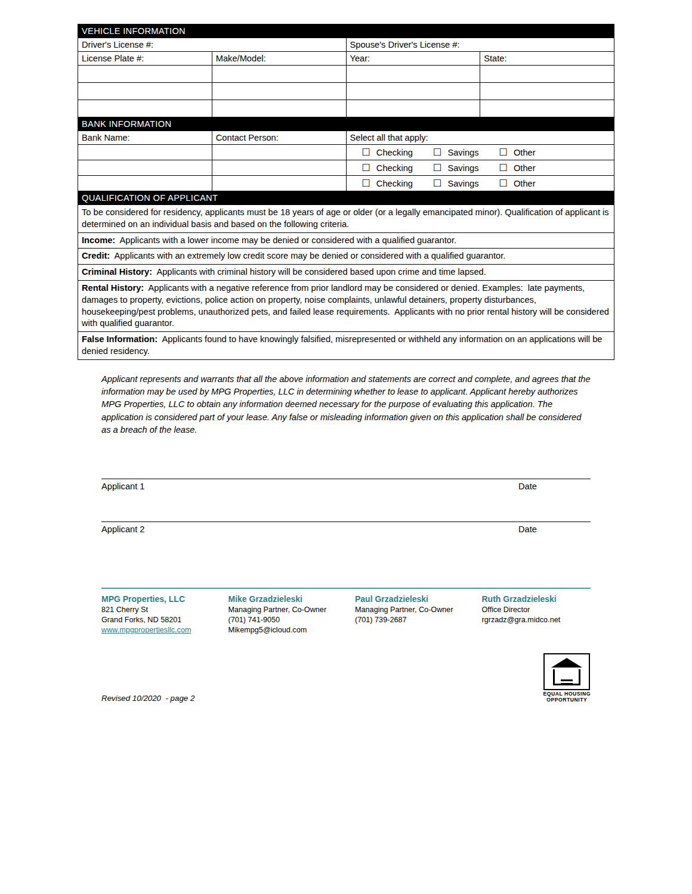| VEHICLE INFORMATION |
| Driver's License #: | Spouse's Driver's License #: |
| License Plate #: | Make/Model: | Year: | State: |
| BANK INFORMATION |
| Bank Name: | Contact Person: | Select all that apply: |
| | | ☐ Checking ☐ Savings ☐ Other |
| | | ☐ Checking ☐ Savings ☐ Other |
| | | ☐ Checking ☐ Savings ☐ Other |
| QUALIFICATION OF APPLICANT |
| To be considered for residency, applicants must be 18 years of age or older (or a legally emancipated minor). Qualification of applicant is determined on an individual basis and based on the following criteria. |
| Income: Applicants with a lower income may be denied or considered with a qualified guarantor. |
| Credit: Applicants with an extremely low credit score may be denied or considered with a qualified guarantor. |
| Criminal History: Applicants with criminal history will be considered based upon crime and time lapsed. |
| Rental History: Applicants with a negative reference from prior landlord may be considered or denied. Examples: late payments, damages to property, evictions, police action on property, noise complaints, unlawful detainers, property disturbances, housekeeping/pest problems, unauthorized pets, and failed lease requirements. Applicants with no prior rental history will be considered with qualified guarantor. |
| False Information: Applicants found to have knowingly falsified, misrepresented or withheld any information on an applications will be denied residency. |
Applicant represents and warrants that all the above information and statements are correct and complete, and agrees that the information may be used by MPG Properties, LLC in determining whether to lease to applicant. Applicant hereby authorizes MPG Properties, LLC to obtain any information deemed necessary for the purpose of evaluating this application. The application is considered part of your lease. Any false or misleading information given on this application shall be considered as a breach of the lease.
Applicant 1 Date
Applicant 2 Date
MPG Properties, LLC
821 Cherry St
Grand Forks, ND 58201
www.mpgpropertiesllc.com
Mike Grzadzieleski
Managing Partner, Co-Owner
(701) 741-9050
Mikempg5@icloud.com
Paul Grzadzieleski
Managing Partner, Co-Owner
(701) 739-2687
Ruth Grzadzieleski
Office Director
rgrzadz@gra.midco.net
Revised 10/2020 - page 2
EQUAL HOUSING
OPPORTUNITY